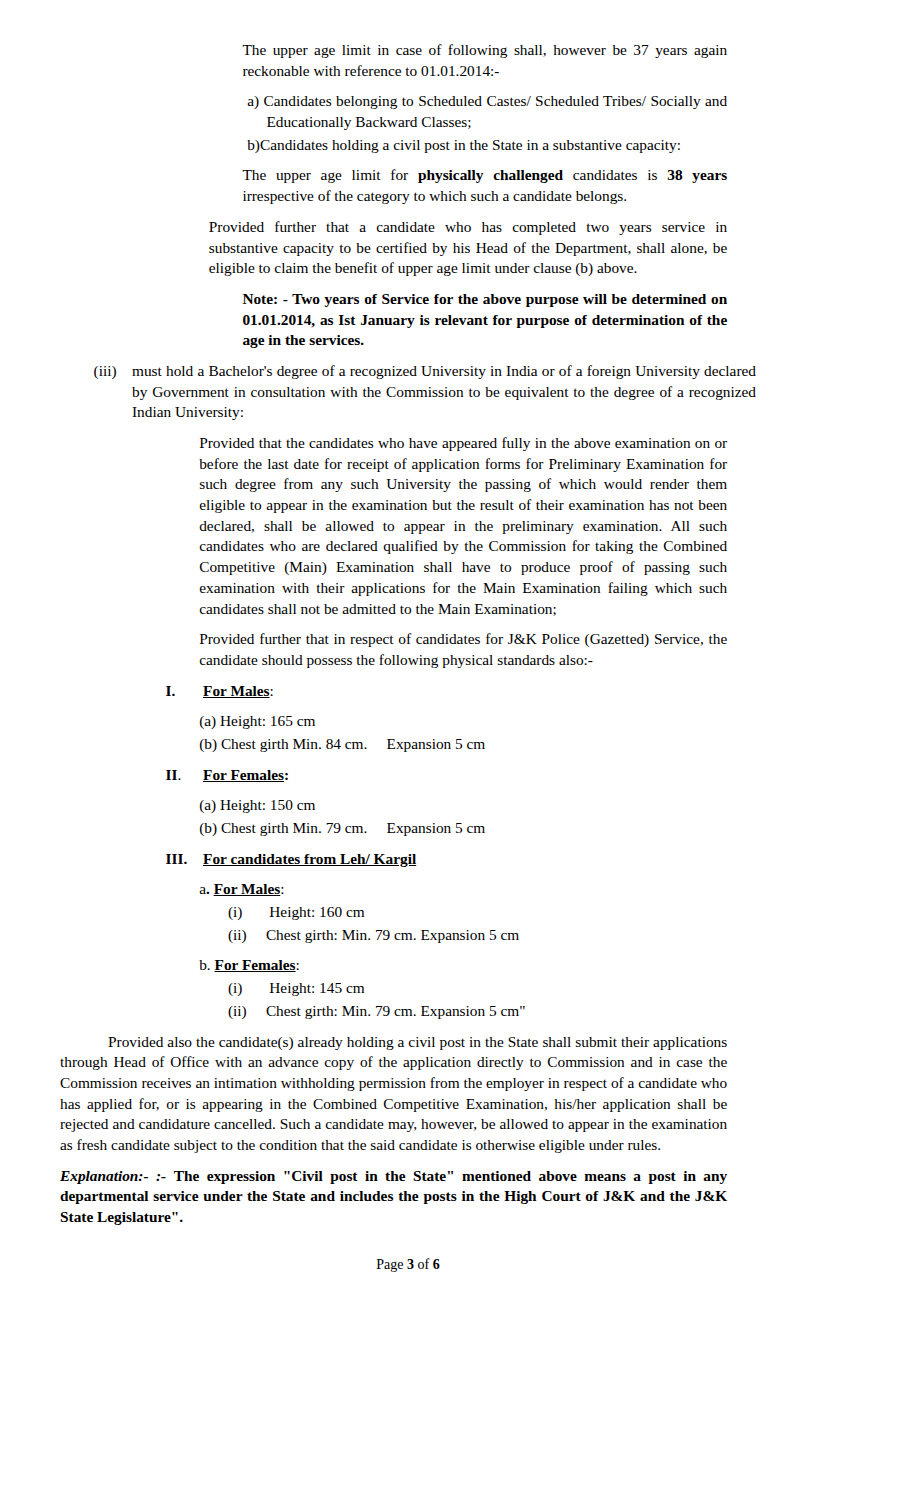The upper age limit in case of following shall, however be 37 years again reckonable with reference to 01.01.2014:-
a) Candidates belonging to Scheduled Castes/ Scheduled Tribes/ Socially and Educationally Backward Classes;
b)Candidates holding a civil post in the State in a substantive capacity:
The upper age limit for physically challenged candidates is 38 years irrespective of the category to which such a candidate belongs.
Provided further that a candidate who has completed two years service in substantive capacity to be certified by his Head of the Department, shall alone, be eligible to claim the benefit of upper age limit under clause (b) above.
Note: - Two years of Service for the above purpose will be determined on 01.01.2014, as Ist January is relevant for purpose of determination of the age in the services.
(iii)
must hold a Bachelor's degree of a recognized University in India or of a foreign University declared by Government in consultation with the Commission to be equivalent to the degree of a recognized Indian University:
Provided that the candidates who have appeared fully in the above examination on or before the last date for receipt of application forms for Preliminary Examination for such degree from any such University the passing of which would render them eligible to appear in the examination but the result of their examination has not been declared, shall be allowed to appear in the preliminary examination. All such candidates who are declared qualified by the Commission for taking the Combined Competitive (Main) Examination shall have to produce proof of passing such examination with their applications for the Main Examination failing which such candidates shall not be admitted to the Main Examination;
Provided further that in respect of candidates for J&K Police (Gazetted) Service, the candidate should possess the following physical standards also:-
I. For Males:
(a) Height: 165 cm
(b) Chest girth Min. 84 cm. Expansion 5 cm
II. For Females:
(a) Height: 150 cm
(b) Chest girth Min. 79 cm. Expansion 5 cm
III. For candidates from Leh/ Kargil
a. For Males:
(i) Height: 160 cm
(ii) Chest girth: Min. 79 cm. Expansion 5 cm
b. For Females:
(i) Height: 145 cm
(ii) Chest girth: Min. 79 cm. Expansion 5 cm"
Provided also the candidate(s) already holding a civil post in the State shall submit their applications through Head of Office with an advance copy of the application directly to Commission and in case the Commission receives an intimation withholding permission from the employer in respect of a candidate who has applied for, or is appearing in the Combined Competitive Examination, his/her application shall be rejected and candidature cancelled. Such a candidate may, however, be allowed to appear in the examination as fresh candidate subject to the condition that the said candidate is otherwise eligible under rules.
Explanation:- :- The expression "Civil post in the State" mentioned above means a post in any departmental service under the State and includes the posts in the High Court of J&K and the J&K State Legislature".
Page 3 of 6